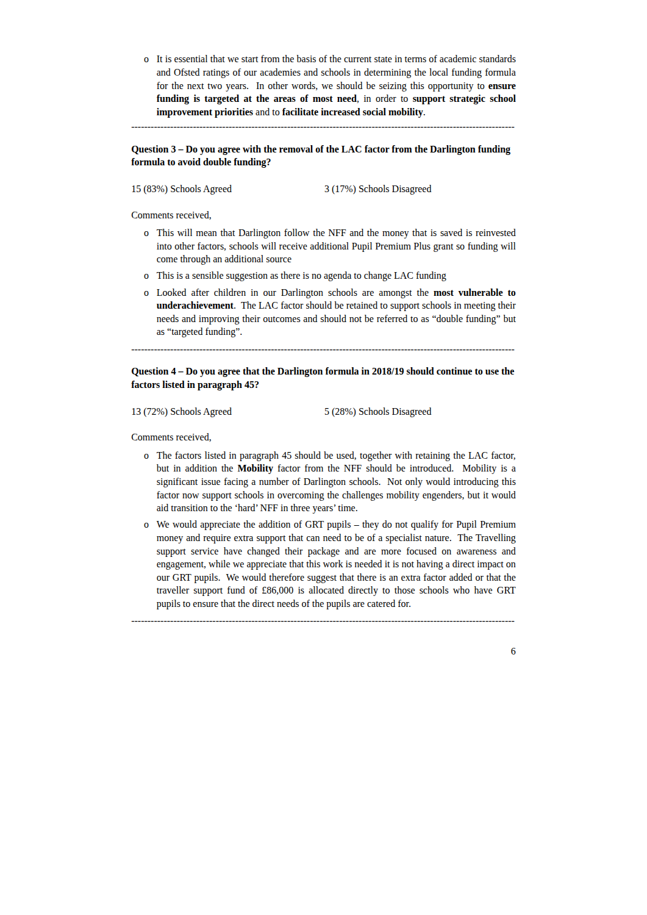It is essential that we start from the basis of the current state in terms of academic standards and Ofsted ratings of our academies and schools in determining the local funding formula for the next two years. In other words, we should be seizing this opportunity to ensure funding is targeted at the areas of most need, in order to support strategic school improvement priorities and to facilitate increased social mobility.
Question 3 – Do you agree with the removal of the LAC factor from the Darlington funding formula to avoid double funding?
15 (83%) Schools Agreed3 (17%) Schools Disagreed
Comments received,
This will mean that Darlington follow the NFF and the money that is saved is reinvested into other factors, schools will receive additional Pupil Premium Plus grant so funding will come through an additional source
This is a sensible suggestion as there is no agenda to change LAC funding
Looked after children in our Darlington schools are amongst the most vulnerable to underachievement. The LAC factor should be retained to support schools in meeting their needs and improving their outcomes and should not be referred to as “double funding” but as “targeted funding”.
Question 4 – Do you agree that the Darlington formula in 2018/19 should continue to use the factors listed in paragraph 45?
13 (72%) Schools Agreed5 (28%) Schools Disagreed
Comments received,
The factors listed in paragraph 45 should be used, together with retaining the LAC factor, but in addition the Mobility factor from the NFF should be introduced. Mobility is a significant issue facing a number of Darlington schools. Not only would introducing this factor now support schools in overcoming the challenges mobility engenders, but it would aid transition to the ‘hard’ NFF in three years’ time.
We would appreciate the addition of GRT pupils – they do not qualify for Pupil Premium money and require extra support that can need to be of a specialist nature. The Travelling support service have changed their package and are more focused on awareness and engagement, while we appreciate that this work is needed it is not having a direct impact on our GRT pupils. We would therefore suggest that there is an extra factor added or that the traveller support fund of £86,000 is allocated directly to those schools who have GRT pupils to ensure that the direct needs of the pupils are catered for.
6